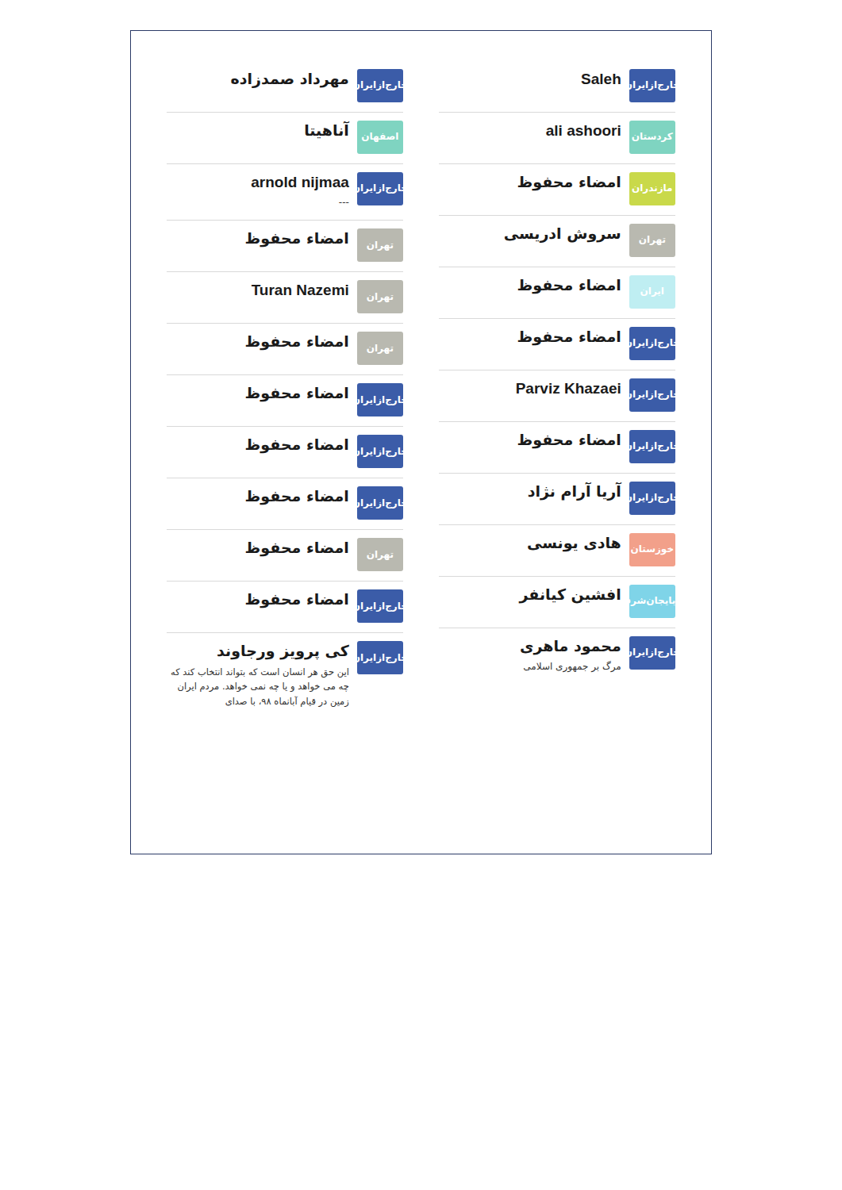| خارج از ایران Saleh کردستان ali ashoori مازندران امضاء محفوظ تهران سروش ادریسی ایران امضاء محفوظ خارج از ایران امضاء محفوظ خارج از ایران Parviz Khazaei خارج از ایران امضاء محفوظ خارج از ایران آریا آرام نژاد خوزستان هادی یونسی آذربایجان شرقی افشین کیانفر خارج از ایران محمود ماهری مرگ بر جمهوری اسلامی | خارج از ایران مهرداد صمدزاده اصفهان آناهیتا خارج از ایران arnold nijmaa --- تهران امضاء محفوظ تهران Turan Nazemi تهران امضاء محفوظ خارج از ایران امضاء محفوظ خارج از ایران امضاء محفوظ خارج از ایران امضاء محفوظ تهران امضاء محفوظ خارج از ایران امضاء محفوظ خارج از ایران کی پرویز ورجاوند این حق هر انسان است که بتواند انتخاب کند که چه می خواهد و یا چه نمی خواهد. مردم ایران زمین در قیام آبانماه ۹۸، با صدای |